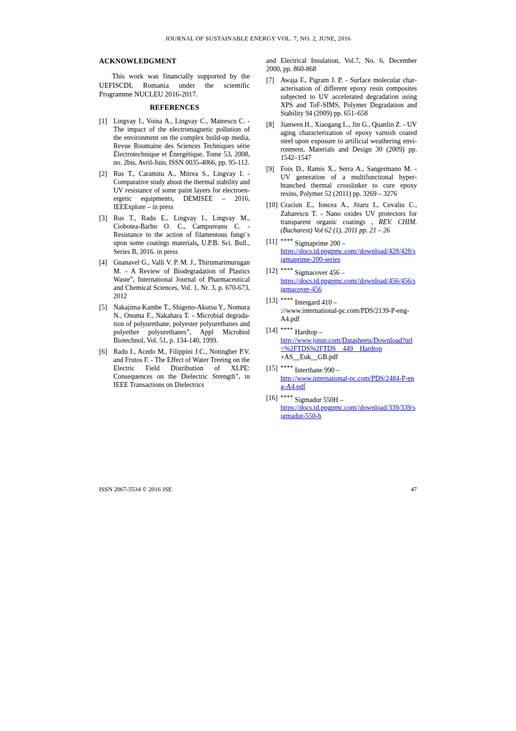JOURNAL OF SUSTAINABLE ENERGY VOL. 7, NO. 2, JUNE, 2016
ACKNOWLEDGMENT
This work was financially supported by the UEFISCDI, Romania under the scientific Programme NUCLEU 2016-2017.
REFERENCES
Lingvay I., Voina A., Lingvay C., Mateescu C. - The impact of the electromagnetic pollution of the environment on the complex build-up media, Revue Roumaine des Sciences Techniques série Électrotechnique et Énergétique, Tome 53, 2008, no. 2bis, Avril-Juin, ISSN 0035-4066, pp. 95-112.
Rus T., Caramitu A., Mitrea S., Lingvay I. - Comparative study about the thermal stability and UV resistance of some paint layers for electroenergetic equipments, DEMISEE – 2016, IEEExplore – in press
Rus T., Radu E., Lingvay I., Lingvay M., Ciobotea-Barbu O. C., Campureanu C. - Resistance to the action of filamentous fungi`s upon some coatings materials, U.P.B. Sci. Bull., Series B, 2016. in press
Gnanavel G., Valli V. P. M. J., Thirumarimurugan M. - A Review of Biodegradation of Plastics Waste”, International Journal of Pharmaceutical and Chemical Sciences, Vol. 1, Nr. 3, p. 670-673, 2012
Nakajima-Kambe T., Shigeno-Akutsu Y., Nomura N., Onuma F., Nakahara T. - Microbial degradation of polyurethane, polyester polyurethanes and polyether polyurethanes”, Appl Microbiol Biotechnol, Vol. 51, p. 134-140, 1999.
Radu I., Acedo M., Filippini J.C., Notingher P.V. and Frutos F. - The Effect of Water Treeing on the Electric Field Distribution of XLPE: Consequences on the Dielectric Strength”, in IEEE Transactions on Dielectrics
and Electrical Insulation, Vol.7, No. 6, December 2000, pp. 860-868
Awaja F., Pigram J. P. - Surface molecular characterisation of different epoxy resin composites subjected to UV accelerated degradation using XPS and ToF-SIMS, Polymer Degradation and Stability 94 (2009) pp. 651–658
Jianwen H., Xiaogang L., Jin G., Quanlin Z. - UV aging characterization of epoxy varnish coated steel upon exposure to artificial weathering environment, Materials and Design 30 (2009) pp. 1542–1547
Foix D., Ramis X., Serra A., Sangermano M. - UV generation of a multifunctional hyperbranched thermal crosslinker to cure epoxy resins, Polymer 52 (2011) pp. 3269 – 3276
Craciun E., Ioncea A., Jitaru I., Covaliu C., Zaharescu T. - Nano oxides UV protectors for transparent organic coatings , REV. CHIM. (Bucharest) Vol 62 (1), 2011 pp. 21 – 26
**** Sigmaprime 200 – https://docs.td.ppgpmc.com//download/428/428/sigmaprime-200-series
**** Sigmacover 456 – https://docs.td.ppgpmc.com//download/456/456/sigmacover-456
**** Intergard 410 – ://www.international-pc.com/PDS/2139-P-eng-A4.pdf
**** Hardtop – http://www.jotun.com/Datasheets/Download?url=%2FTDS%2FTDS__449__Hardtop +AS__Euk__GB.pdf
**** Interthane 990 – http://www.international-pc.com/PDS/2484-P-eng-A4.pdf
**** Sigmadur 550H – https://docs.td.ppgpmc.com//download/339/339/sigmadur-550-h
ISSN 2067-5534 © 2016 JSE
47